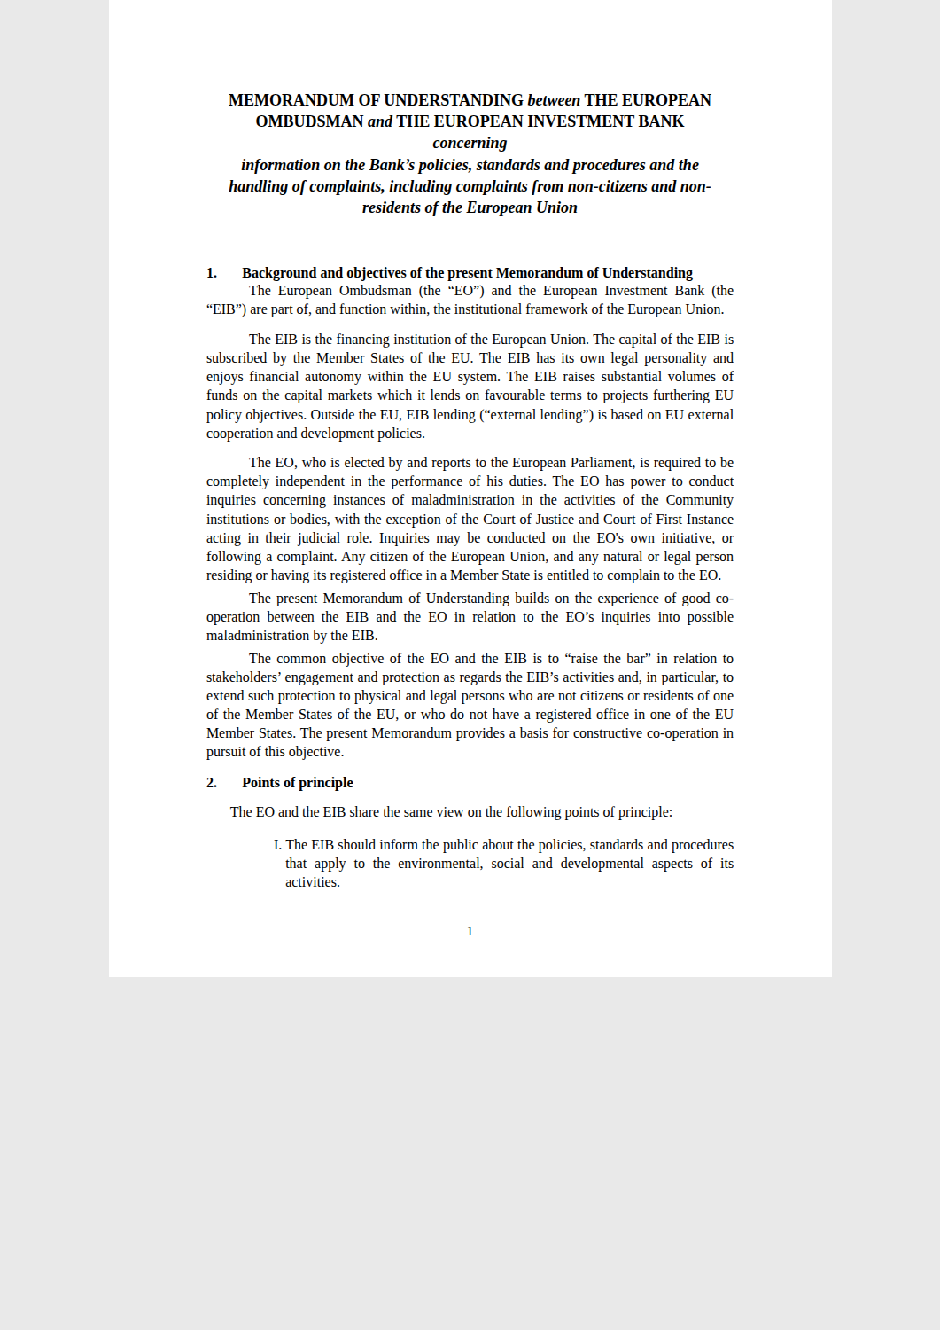MEMORANDUM OF UNDERSTANDING between THE EUROPEAN OMBUDSMAN and THE EUROPEAN INVESTMENT BANK concerning
information on the Bank’s policies, standards and procedures and the handling of complaints, including complaints from non-citizens and non-residents of the European Union
Background and objectives of the present Memorandum of Understanding
The European Ombudsman (the “EO”) and the European Investment Bank (the “EIB”) are part of, and function within, the institutional framework of the European Union.
The EIB is the financing institution of the European Union. The capital of the EIB is subscribed by the Member States of the EU. The EIB has its own legal personality and enjoys financial autonomy within the EU system. The EIB raises substantial volumes of funds on the capital markets which it lends on favourable terms to projects furthering EU policy objectives. Outside the EU, EIB lending (“external lending”) is based on EU external cooperation and development policies.
The EO, who is elected by and reports to the European Parliament, is required to be completely independent in the performance of his duties. The EO has power to conduct inquiries concerning instances of maladministration in the activities of the Community institutions or bodies, with the exception of the Court of Justice and Court of First Instance acting in their judicial role. Inquiries may be conducted on the EO's own initiative, or following a complaint. Any citizen of the European Union, and any natural or legal person residing or having its registered office in a Member State is entitled to complain to the EO.
The present Memorandum of Understanding builds on the experience of good co-operation between the EIB and the EO in relation to the EO’s inquiries into possible maladministration by the EIB.
The common objective of the EO and the EIB is to “raise the bar” in relation to stakeholders’ engagement and protection as regards the EIB’s activities and, in particular, to extend such protection to physical and legal persons who are not citizens or residents of one of the Member States of the EU, or who do not have a registered office in one of the EU Member States. The present Memorandum provides a basis for constructive co-operation in pursuit of this objective.
Points of principle
The EO and the EIB share the same view on the following points of principle:
The EIB should inform the public about the policies, standards and procedures that apply to the environmental, social and developmental aspects of its activities.
1